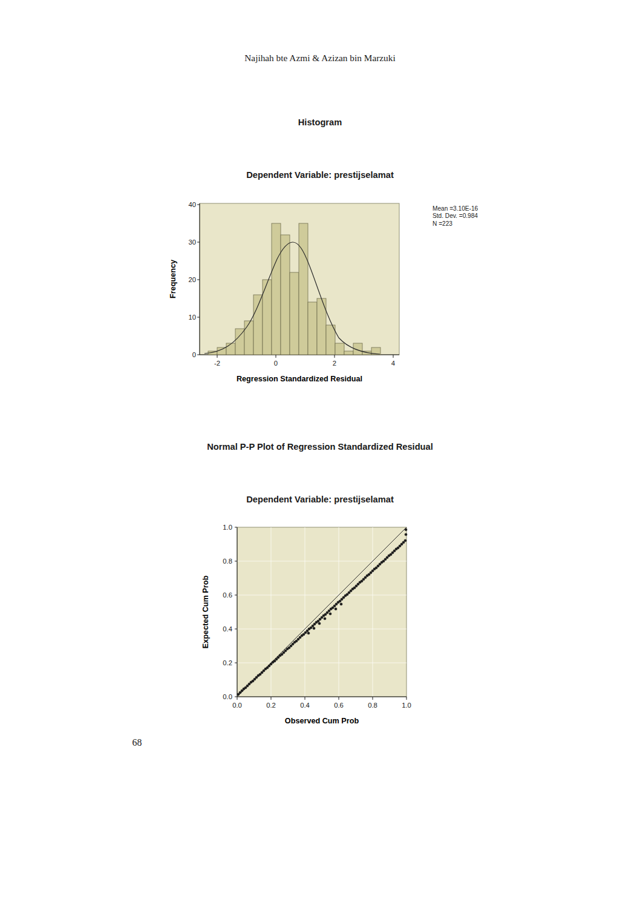Najihah bte Azmi & Azizan bin Marzuki
Histogram
Dependent Variable: prestijselamat
0 10 20 30 40 -2 0 2 4 Regression Standardized Residual Frequency
Mean =3.10E-16
Std. Dev. =0.984
N =223
Normal P-P Plot of Regression Standardized Residual
Dependent Variable: prestijselamat
0.0 0.2 0.4 0.6 0.8 1.0 0.0 0.2 0.4 0.6 0.8 1.0 Observed Cum Prob Expected Cum Prob
68